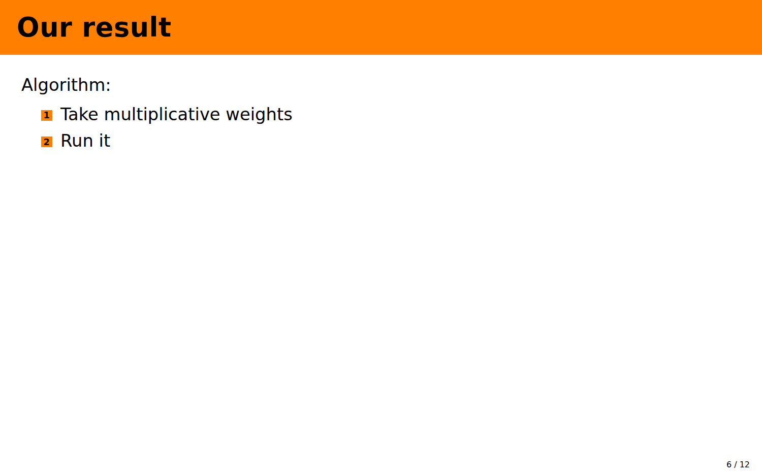Our result
Algorithm:
1 Take multiplicative weights
2 Run it
6 / 12